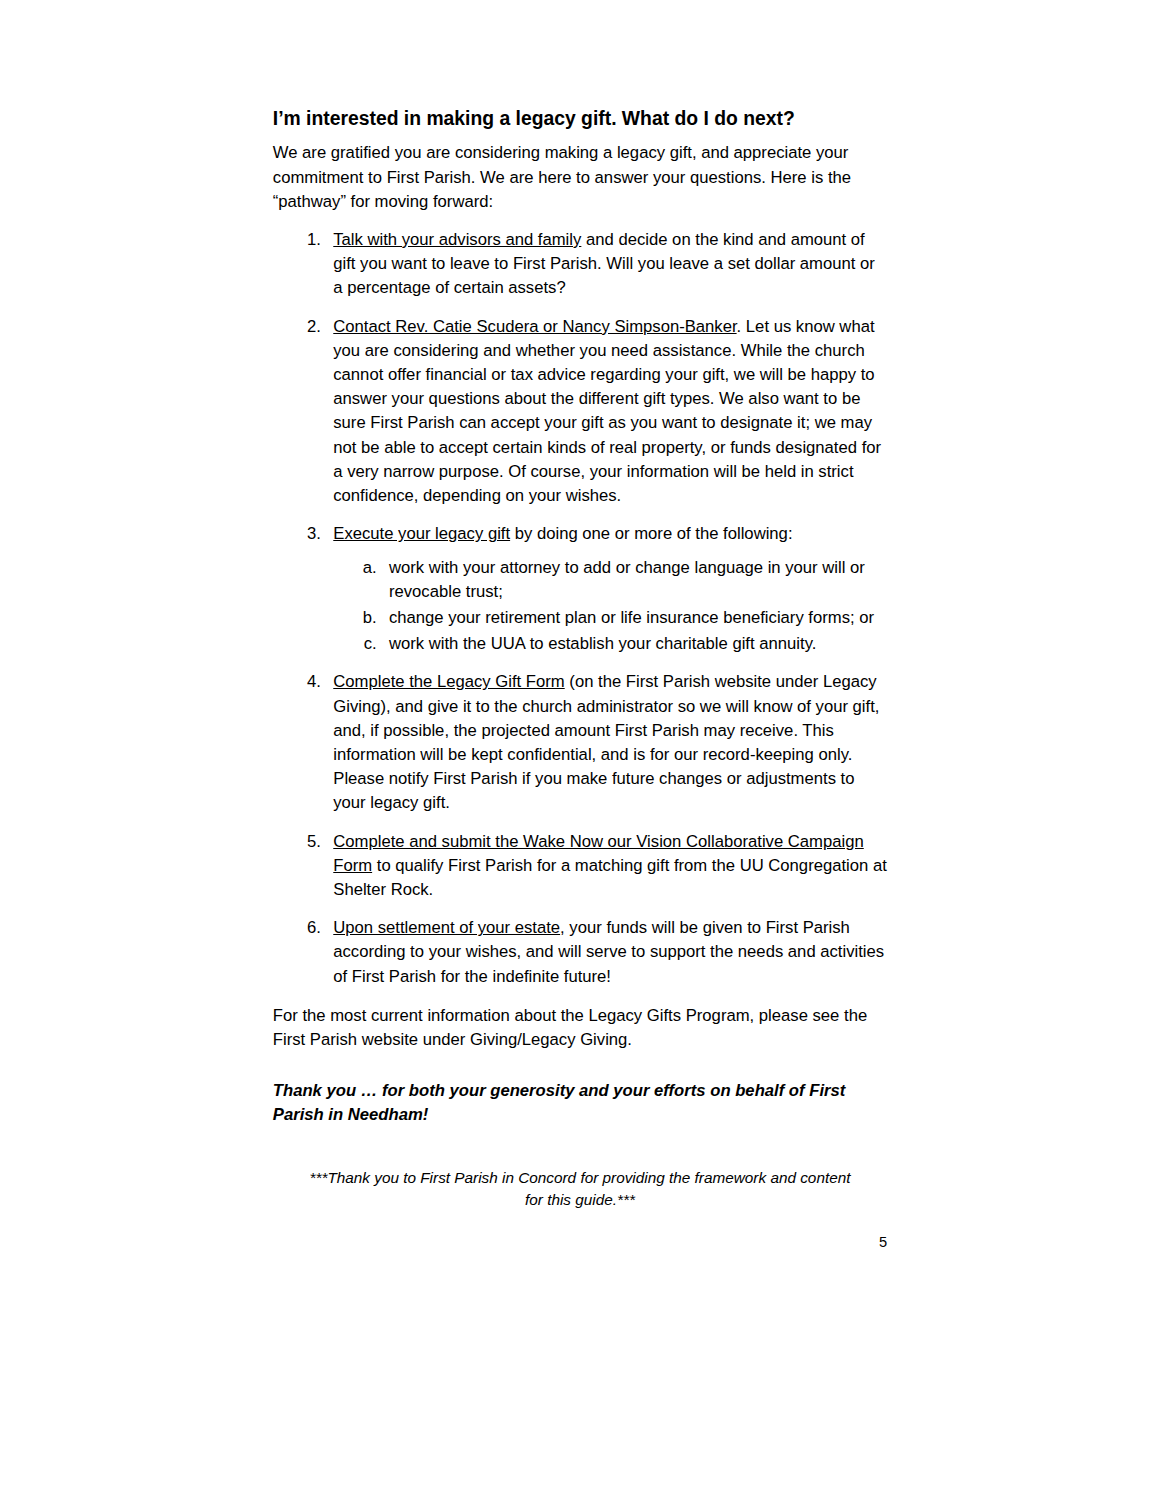I’m interested in making a legacy gift. What do I do next?
We are gratified you are considering making a legacy gift, and appreciate your commitment to First Parish. We are here to answer your questions. Here is the “pathway” for moving forward:
Talk with your advisors and family and decide on the kind and amount of gift you want to leave to First Parish. Will you leave a set dollar amount or a percentage of certain assets?
Contact Rev. Catie Scudera or Nancy Simpson-Banker. Let us know what you are considering and whether you need assistance. While the church cannot offer financial or tax advice regarding your gift, we will be happy to answer your questions about the different gift types. We also want to be sure First Parish can accept your gift as you want to designate it; we may not be able to accept certain kinds of real property, or funds designated for a very narrow purpose. Of course, your information will be held in strict confidence, depending on your wishes.
Execute your legacy gift by doing one or more of the following:
work with your attorney to add or change language in your will or revocable trust;
change your retirement plan or life insurance beneficiary forms; or
work with the UUA to establish your charitable gift annuity.
Complete the Legacy Gift Form (on the First Parish website under Legacy Giving), and give it to the church administrator so we will know of your gift, and, if possible, the projected amount First Parish may receive. This information will be kept confidential, and is for our record-keeping only. Please notify First Parish if you make future changes or adjustments to your legacy gift.
Complete and submit the Wake Now our Vision Collaborative Campaign Form to qualify First Parish for a matching gift from the UU Congregation at Shelter Rock.
Upon settlement of your estate, your funds will be given to First Parish according to your wishes, and will serve to support the needs and activities of First Parish for the indefinite future!
For the most current information about the Legacy Gifts Program, please see the First Parish website under Giving/Legacy Giving.
Thank you … for both your generosity and your efforts on behalf of First Parish in Needham!
***Thank you to First Parish in Concord for providing the framework and content for this guide.***
5